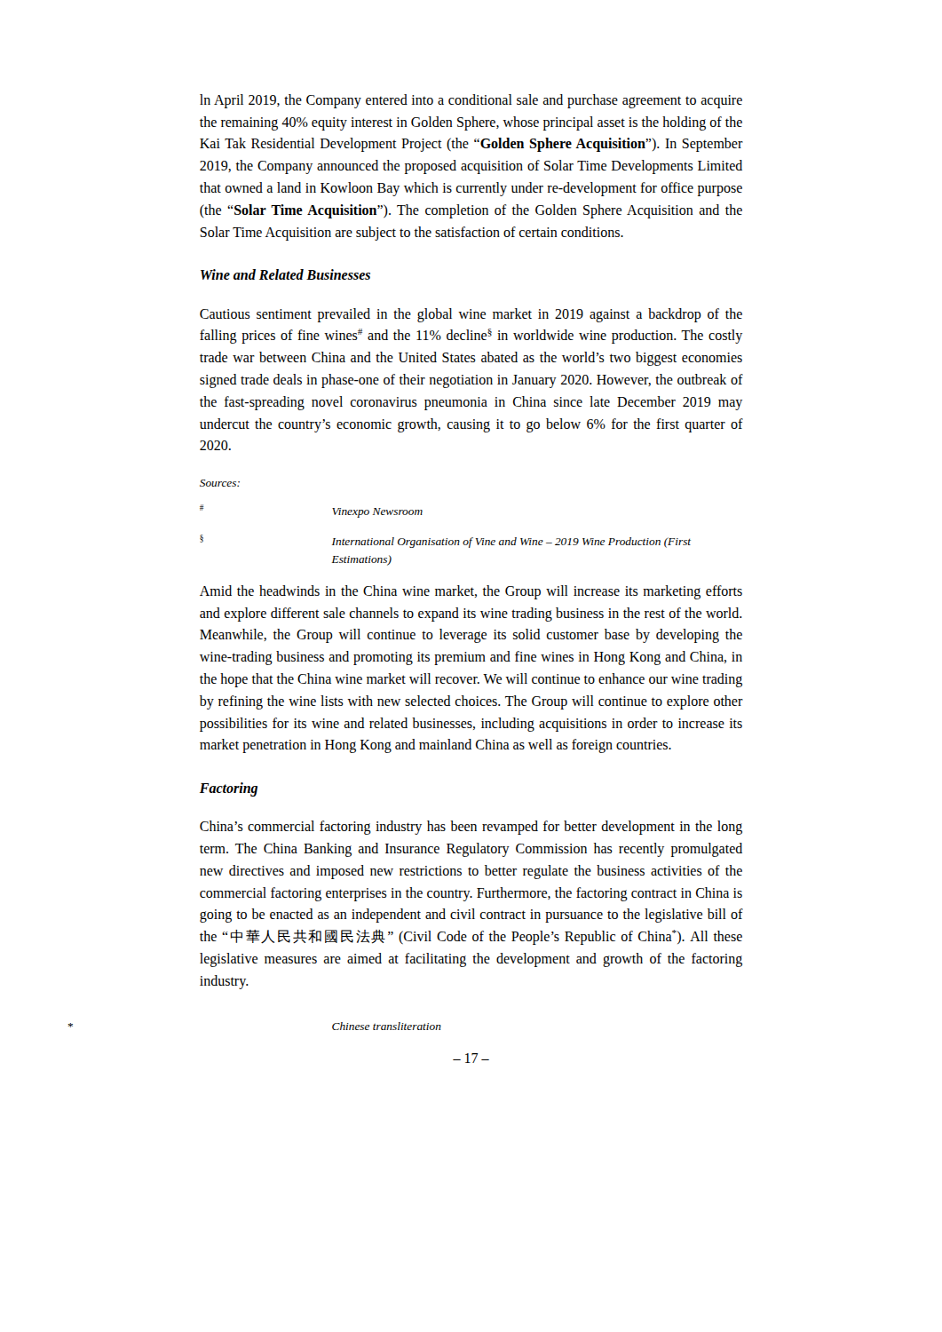ln April 2019, the Company entered into a conditional sale and purchase agreement to acquire the remaining 40% equity interest in Golden Sphere, whose principal asset is the holding of the Kai Tak Residential Development Project (the “Golden Sphere Acquisition”). In September 2019, the Company announced the proposed acquisition of Solar Time Developments Limited that owned a land in Kowloon Bay which is currently under re-development for office purpose (the “Solar Time Acquisition”). The completion of the Golden Sphere Acquisition and the Solar Time Acquisition are subject to the satisfaction of certain conditions.
Wine and Related Businesses
Cautious sentiment prevailed in the global wine market in 2019 against a backdrop of the falling prices of fine wines# and the 11% decline§ in worldwide wine production. The costly trade war between China and the United States abated as the world’s two biggest economies signed trade deals in phase-one of their negotiation in January 2020. However, the outbreak of the fast-spreading novel coronavirus pneumonia in China since late December 2019 may undercut the country’s economic growth, causing it to go below 6% for the first quarter of 2020.
Sources:
#Vinexpo Newsroom
§International Organisation of Vine and Wine – 2019 Wine Production (First Estimations)
Amid the headwinds in the China wine market, the Group will increase its marketing efforts and explore different sale channels to expand its wine trading business in the rest of the world. Meanwhile, the Group will continue to leverage its solid customer base by developing the wine-trading business and promoting its premium and fine wines in Hong Kong and China, in the hope that the China wine market will recover. We will continue to enhance our wine trading by refining the wine lists with new selected choices. The Group will continue to explore other possibilities for its wine and related businesses, including acquisitions in order to increase its market penetration in Hong Kong and mainland China as well as foreign countries.
Factoring
China’s commercial factoring industry has been revamped for better development in the long term. The China Banking and Insurance Regulatory Commission has recently promulgated new directives and imposed new restrictions to better regulate the business activities of the commercial factoring enterprises in the country. Furthermore, the factoring contract in China is going to be enacted as an independent and civil contract in pursuance to the legislative bill of the “中華人民共和國民法典” (Civil Code of the People’s Republic of China*). All these legislative measures are aimed at facilitating the development and growth of the factoring industry.
*Chinese transliteration
– 17 –